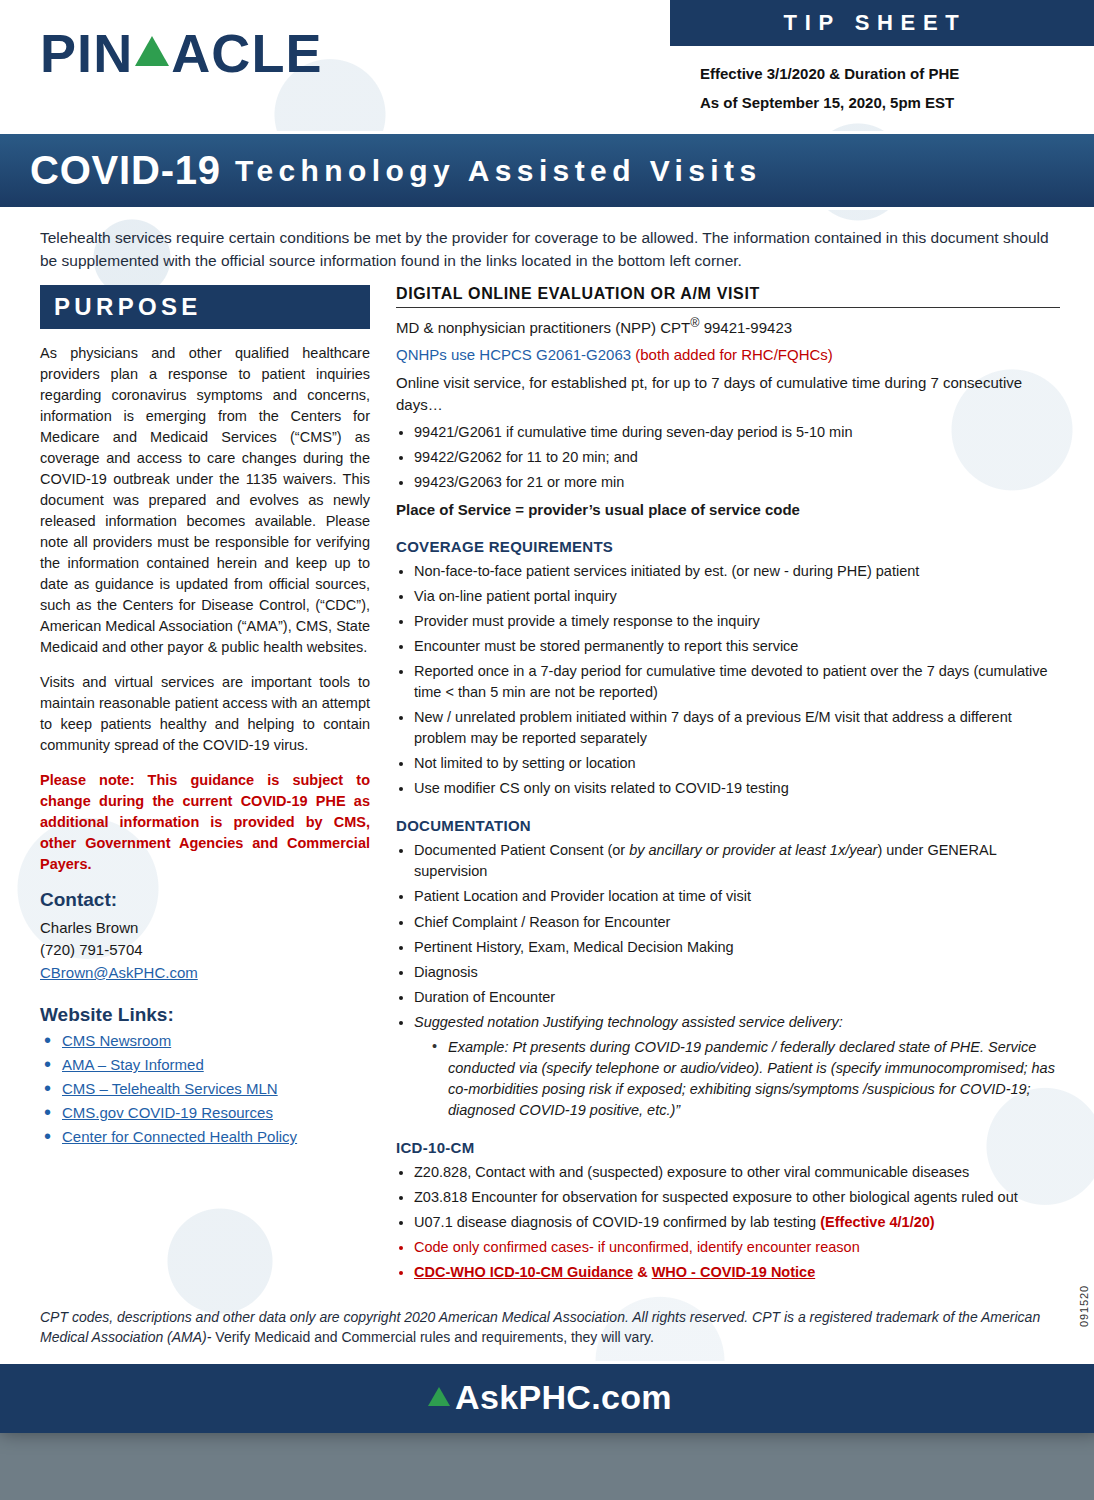PIN ACLE
TIP SHEET
Effective 3/1/2020 & Duration of PHE
As of September 15, 2020, 5pm EST
COVID-19 Technology Assisted Visits
Telehealth services require certain conditions be met by the provider for coverage to be allowed. The information contained in this document should be supplemented with the official source information found in the links located in the bottom left corner.
PURPOSE
As physicians and other qualified healthcare providers plan a response to patient inquiries regarding coronavirus symptoms and concerns, information is emerging from the Centers for Medicare and Medicaid Services (“CMS”) as coverage and access to care changes during the COVID-19 outbreak under the 1135 waivers. This document was prepared and evolves as newly released information becomes available. Please note all providers must be responsible for verifying the information contained herein and keep up to date as guidance is updated from official sources, such as the Centers for Disease Control, (“CDC”), American Medical Association (“AMA”), CMS, State Medicaid and other payor & public health websites.
Visits and virtual services are important tools to maintain reasonable patient access with an attempt to keep patients healthy and helping to contain community spread of the COVID-19 virus.
Please note: This guidance is subject to change during the current COVID-19 PHE as additional information is provided by CMS, other Government Agencies and Commercial Payers.
Contact:
Charles Brown
(720) 791-5704
CBrown@AskPHC.com
Website Links:
CMS Newsroom
AMA – Stay Informed
CMS – Telehealth Services MLN
CMS.gov COVID-19 Resources
Center for Connected Health Policy
DIGITAL ONLINE EVALUATION OR A/M VISIT
MD & nonphysician practitioners (NPP) CPT® 99421-99423
QNHPs use HCPCS G2061-G2063 (both added for RHC/FQHCs)
Online visit service, for established pt, for up to 7 days of cumulative time during 7 consecutive days…
99421/G2061 if cumulative time during seven-day period is 5-10 min
99422/G2062 for 11 to 20 min; and
99423/G2063 for 21 or more min
Place of Service = provider’s usual place of service code
COVERAGE REQUIREMENTS
Non-face-to-face patient services initiated by est. (or new - during PHE) patient
Via on-line patient portal inquiry
Provider must provide a timely response to the inquiry
Encounter must be stored permanently to report this service
Reported once in a 7-day period for cumulative time devoted to patient over the 7 days (cumulative time < than 5 min are not be reported)
New / unrelated problem initiated within 7 days of a previous E/M visit that address a different problem may be reported separately
Not limited to by setting or location
Use modifier CS only on visits related to COVID-19 testing
DOCUMENTATION
Documented Patient Consent (or by ancillary or provider at least 1x/year) under GENERAL supervision
Patient Location and Provider location at time of visit
Chief Complaint / Reason for Encounter
Pertinent History, Exam, Medical Decision Making
Diagnosis
Duration of Encounter
Suggested notation Justifying technology assisted service delivery:
Example: Pt presents during COVID-19 pandemic / federally declared state of PHE. Service conducted via (specify telephone or audio/video). Patient is (specify immunocompromised; has co-morbidities posing risk if exposed; exhibiting signs/symptoms /suspicious for COVID-19; diagnosed COVID-19 positive, etc.)”
ICD-10-CM
Z20.828, Contact with and (suspected) exposure to other viral communicable diseases
Z03.818 Encounter for observation for suspected exposure to other biological agents ruled out
U07.1 disease diagnosis of COVID-19 confirmed by lab testing (Effective 4/1/20)
Code only confirmed cases- if unconfirmed, identify encounter reason
CDC-WHO ICD-10-CM Guidance & WHO - COVID-19 Notice
CPT codes, descriptions and other data only are copyright 2020 American Medical Association. All rights reserved. CPT is a registered trademark of the American Medical Association (AMA)- Verify Medicaid and Commercial rules and requirements, they will vary.
091520
AskPHC.com